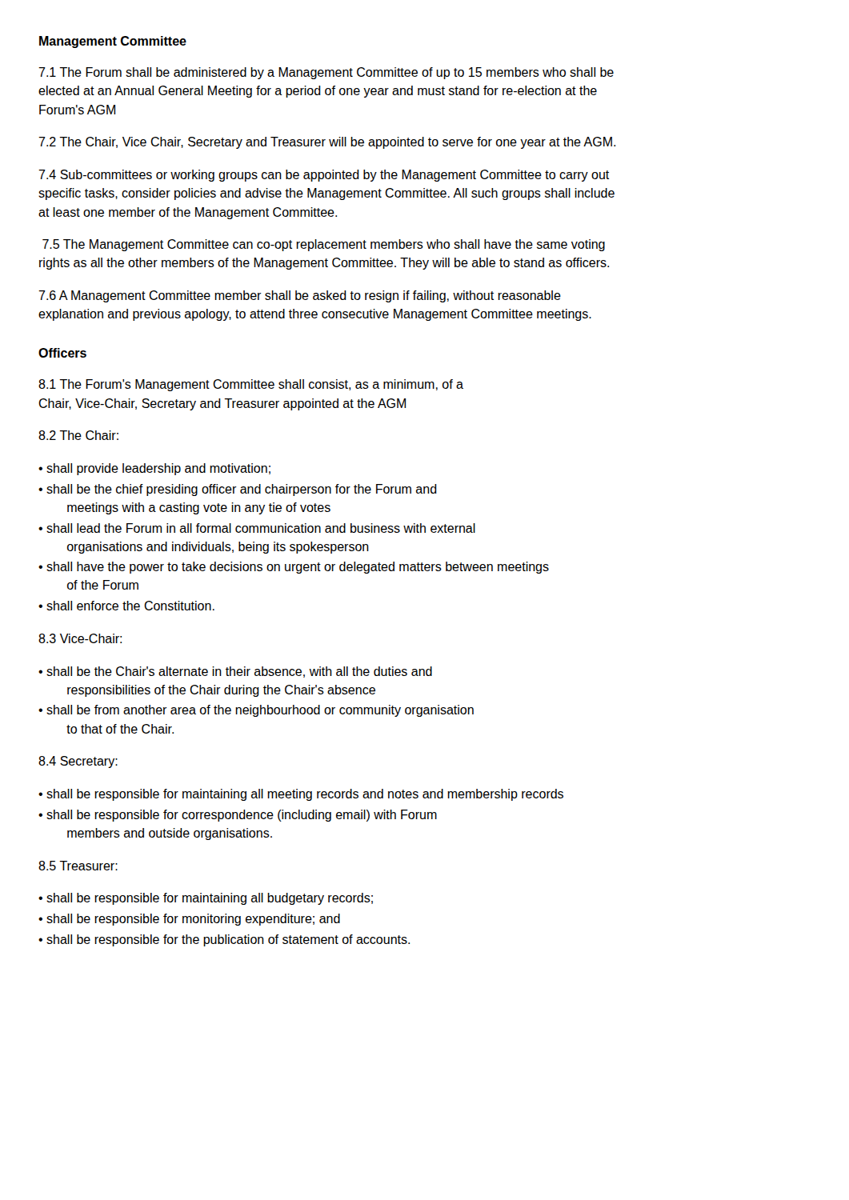Management Committee
7.1 The Forum shall be administered by a Management Committee of up to 15 members who shall be elected at an Annual General Meeting for a period of one year and must stand for re-election at the Forum's AGM
7.2 The Chair, Vice Chair, Secretary and Treasurer will be appointed to serve for one year at the AGM.
7.4 Sub-committees or working groups can be appointed by the Management Committee to carry out specific tasks, consider policies and advise the Management Committee. All such groups shall include at least one member of the Management Committee.
7.5 The Management Committee can co-opt replacement members who shall have the same voting rights as all the other members of the Management Committee. They will be able to stand as officers.
7.6 A Management Committee member shall be asked to resign if failing, without reasonable explanation and previous apology, to attend three consecutive Management Committee meetings.
Officers
8.1 The Forum's Management Committee shall consist, as a minimum, of a
Chair, Vice-Chair, Secretary and Treasurer appointed at the AGM
8.2 The Chair:
shall provide leadership and motivation;
shall be the chief presiding officer and chairperson for the Forum and
meetings with a casting vote in any tie of votes
shall lead the Forum in all formal communication and business with external
organisations and individuals, being its spokesperson
shall have the power to take decisions on urgent or delegated matters between meetings
of the Forum
shall enforce the Constitution.
8.3 Vice-Chair:
shall be the Chair's alternate in their absence, with all the duties and
responsibilities of the Chair during the Chair's absence
shall be from another area of the neighbourhood or community organisation
to that of the Chair.
8.4 Secretary:
shall be responsible for maintaining all meeting records and notes and membership records
shall be responsible for correspondence (including email) with Forum
members and outside organisations.
8.5 Treasurer:
shall be responsible for maintaining all budgetary records;
shall be responsible for monitoring expenditure; and
shall be responsible for the publication of statement of accounts.